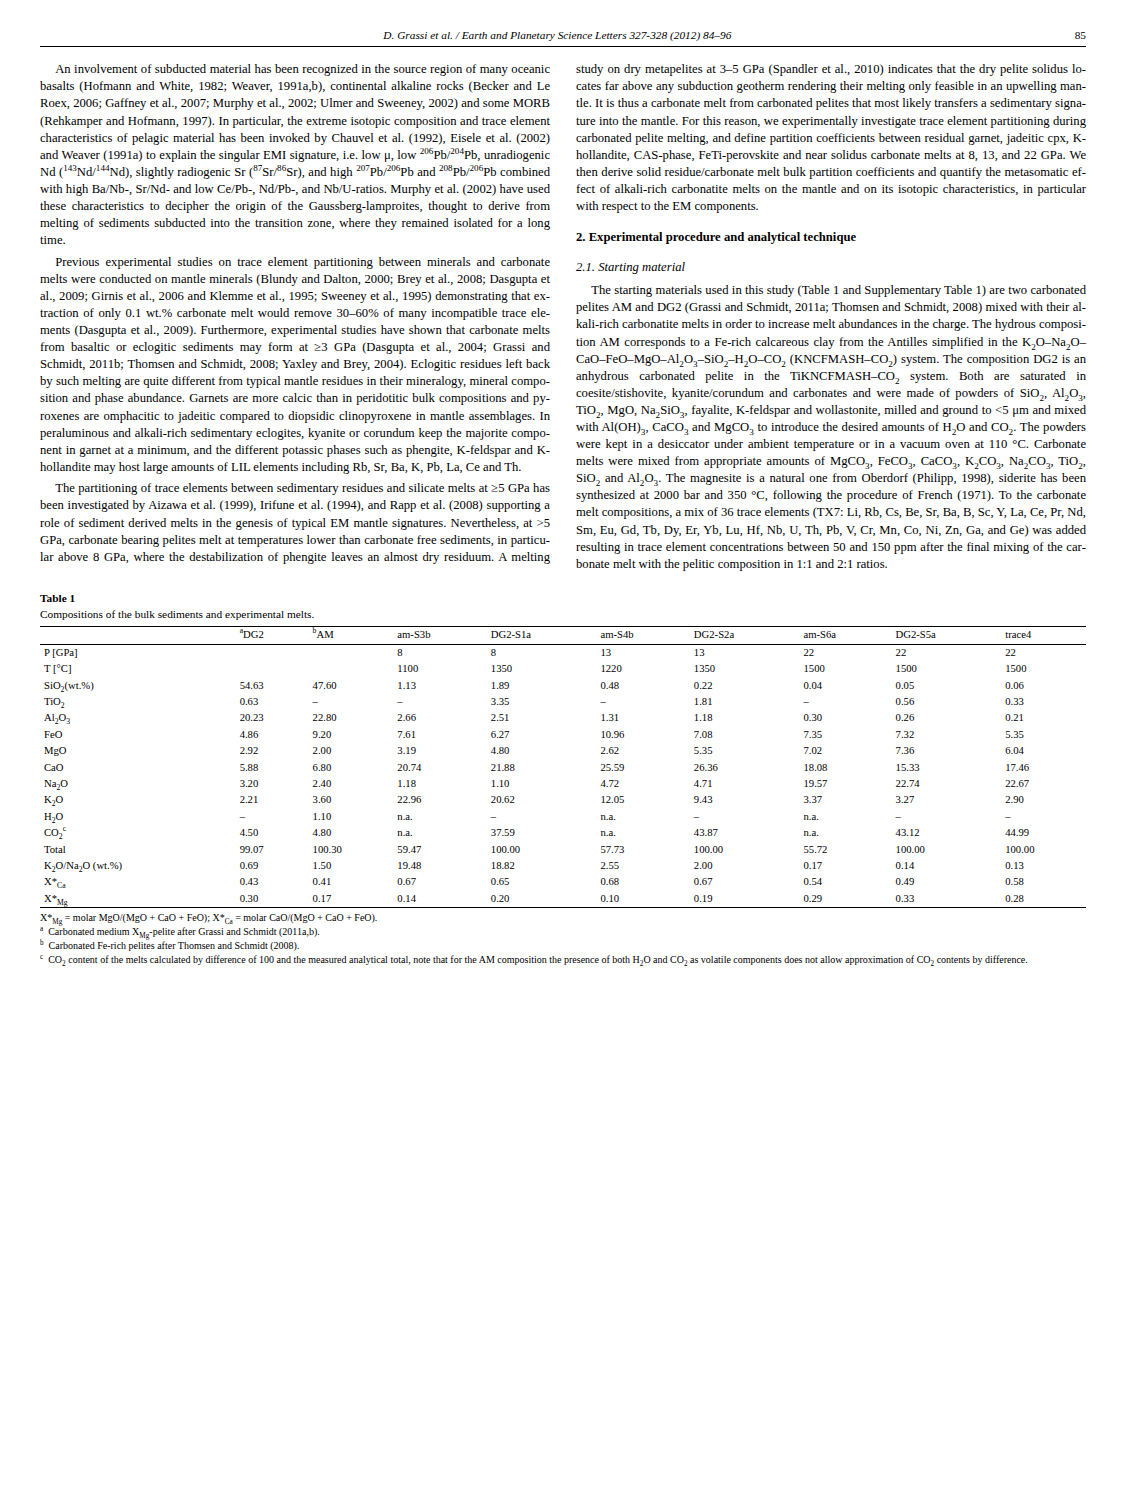D. Grassi et al. / Earth and Planetary Science Letters 327-328 (2012) 84–96 85
An involvement of subducted material has been recognized in the source region of many oceanic basalts (Hofmann and White, 1982; Weaver, 1991a,b), continental alkaline rocks (Becker and Le Roex, 2006; Gaffney et al., 2007; Murphy et al., 2002; Ulmer and Sweeney, 2002) and some MORB (Rehkamper and Hofmann, 1997). In particular, the extreme isotopic composition and trace element characteristics of pelagic material has been invoked by Chauvel et al. (1992), Eisele et al. (2002) and Weaver (1991a) to explain the singular EMI signature, i.e. low μ, low 206Pb/204Pb, unradiogenic Nd (143Nd/144Nd), slightly radiogenic Sr (87Sr/86Sr), and high 207Pb/206Pb and 208Pb/206Pb combined with high Ba/Nb-, Sr/Nd- and low Ce/Pb-, Nd/Pb-, and Nb/U-ratios. Murphy et al. (2002) have used these characteristics to decipher the origin of the Gaussberg-lamproites, thought to derive from melting of sediments subducted into the transition zone, where they remained isolated for a long time.
Previous experimental studies on trace element partitioning between minerals and carbonate melts were conducted on mantle minerals (Blundy and Dalton, 2000; Brey et al., 2008; Dasgupta et al., 2009; Girnis et al., 2006 and Klemme et al., 1995; Sweeney et al., 1995) demonstrating that extraction of only 0.1 wt.% carbonate melt would remove 30–60% of many incompatible trace elements (Dasgupta et al., 2009). Furthermore, experimental studies have shown that carbonate melts from basaltic or eclogitic sediments may form at ≥3 GPa (Dasgupta et al., 2004; Grassi and Schmidt, 2011b; Thomsen and Schmidt, 2008; Yaxley and Brey, 2004). Eclogitic residues left back by such melting are quite different from typical mantle residues in their mineralogy, mineral composition and phase abundance. Garnets are more calcic than in peridotitic bulk compositions and pyroxenes are omphacitic to jadeitic compared to diopsidic clinopyroxene in mantle assemblages. In peraluminous and alkali-rich sedimentary eclogites, kyanite or corundum keep the majorite component in garnet at a minimum, and the different potassic phases such as phengite, K-feldspar and K-hollandite may host large amounts of LIL elements including Rb, Sr, Ba, K, Pb, La, Ce and Th.
The partitioning of trace elements between sedimentary residues and silicate melts at ≥5 GPa has been investigated by Aizawa et al. (1999), Irifune et al. (1994), and Rapp et al. (2008) supporting a role of sediment derived melts in the genesis of typical EM mantle signatures. Nevertheless, at >5 GPa, carbonate bearing pelites melt at temperatures lower than carbonate free sediments, in particular above 8 GPa, where the destabilization of phengite leaves an almost dry residuum. A melting study on dry metapelites at 3–5 GPa (Spandler et al., 2010) indicates that the dry pelite solidus locates far above any subduction geotherm rendering their melting only feasible in an upwelling mantle. It is thus a carbonate melt from carbonated pelites that most likely transfers a sedimentary signature into the mantle. For this reason, we experimentally investigate trace element partitioning during carbonated pelite melting, and define partition coefficients between residual garnet, jadeitic cpx, K-hollandite, CAS-phase, FeTi-perovskite and near solidus carbonate melts at 8, 13, and 22 GPa. We then derive solid residue/carbonate melt bulk partition coefficients and quantify the metasomatic effect of alkali-rich carbonatite melts on the mantle and on its isotopic characteristics, in particular with respect to the EM components.
2. Experimental procedure and analytical technique
2.1. Starting material
The starting materials used in this study (Table 1 and Supplementary Table 1) are two carbonated pelites AM and DG2 (Grassi and Schmidt, 2011a; Thomsen and Schmidt, 2008) mixed with their alkali-rich carbonatite melts in order to increase melt abundances in the charge. The hydrous composition AM corresponds to a Fe-rich calcareous clay from the Antilles simplified in the K2O–Na2O–CaO–FeO–MgO–Al2O3–SiO2–H2O–CO2 (KNCFMASH–CO2) system. The composition DG2 is an anhydrous carbonated pelite in the TiKNCFMASH–CO2 system. Both are saturated in coesite/stishovite, kyanite/corundum and carbonates and were made of powders of SiO2, Al2O3, TiO2, MgO, Na2SiO3, fayalite, K-feldspar and wollastonite, milled and ground to <5 μm and mixed with Al(OH)3, CaCO3 and MgCO3 to introduce the desired amounts of H2O and CO2. The powders were kept in a desiccator under ambient temperature or in a vacuum oven at 110 °C. Carbonate melts were mixed from appropriate amounts of MgCO3, FeCO3, CaCO3, K2CO3, Na2CO3, TiO2, SiO2 and Al2O3. The magnesite is a natural one from Oberdorf (Philipp, 1998), siderite has been synthesized at 2000 bar and 350 °C, following the procedure of French (1971). To the carbonate melt compositions, a mix of 36 trace elements (TX7: Li, Rb, Cs, Be, Sr, Ba, B, Sc, Y, La, Ce, Pr, Nd, Sm, Eu, Gd, Tb, Dy, Er, Yb, Lu, Hf, Nb, U, Th, Pb, V, Cr, Mn, Co, Ni, Zn, Ga, and Ge) was added resulting in trace element concentrations between 50 and 150 ppm after the final mixing of the carbonate melt with the pelitic composition in 1:1 and 2:1 ratios.
Table 1
Compositions of the bulk sediments and experimental melts.
| | a DG2 | b AM | am-S3b | DG2-S1a | am-S4b | DG2-S2a | am-S6a | DG2-S5a | trace4 |
| --- | --- | --- | --- | --- | --- | --- | --- | --- | --- |
| P [GPa] | | | 8 | 8 | 13 | 13 | 22 | 22 | 22 |
| T [°C] | | | 1100 | 1350 | 1220 | 1350 | 1500 | 1500 | 1500 |
| SiO 2 (wt.%) | 54.63 | 47.60 | 1.13 | 1.89 | 0.48 | 0.22 | 0.04 | 0.05 | 0.06 |
| TiO 2 | 0.63 | – | – | 3.35 | – | 1.81 | – | 0.56 | 0.33 |
| Al 2 O 3 | 20.23 | 22.80 | 2.66 | 2.51 | 1.31 | 1.18 | 0.30 | 0.26 | 0.21 |
| FeO | 4.86 | 9.20 | 7.61 | 6.27 | 10.96 | 7.08 | 7.35 | 7.32 | 5.35 |
| MgO | 2.92 | 2.00 | 3.19 | 4.80 | 2.62 | 5.35 | 7.02 | 7.36 | 6.04 |
| CaO | 5.88 | 6.80 | 20.74 | 21.88 | 25.59 | 26.36 | 18.08 | 15.33 | 17.46 |
| Na 2 O | 3.20 | 2.40 | 1.18 | 1.10 | 4.72 | 4.71 | 19.57 | 22.74 | 22.67 |
| K 2 O | 2.21 | 3.60 | 22.96 | 20.62 | 12.05 | 9.43 | 3.37 | 3.27 | 2.90 |
| H 2 O | – | 1.10 | n.a. | – | n.a. | – | n.a. | – | – |
| CO 2 c | 4.50 | 4.80 | n.a. | 37.59 | n.a. | 43.87 | n.a. | 43.12 | 44.99 |
| Total | 99.07 | 100.30 | 59.47 | 100.00 | 57.73 | 100.00 | 55.72 | 100.00 | 100.00 |
| K 2 O/Na 2 O (wt.%) | 0.69 | 1.50 | 19.48 | 18.82 | 2.55 | 2.00 | 0.17 | 0.14 | 0.13 |
| X* Ca | 0.43 | 0.41 | 0.67 | 0.65 | 0.68 | 0.67 | 0.54 | 0.49 | 0.58 |
| X* Mg | 0.30 | 0.17 | 0.14 | 0.20 | 0.10 | 0.19 | 0.29 | 0.33 | 0.28 |
X*Mg = molar MgO/(MgO + CaO + FeO); X*Ca = molar CaO/(MgO + CaO + FeO).
a Carbonated medium XMg-pelite after Grassi and Schmidt (2011a,b).
b Carbonated Fe-rich pelites after Thomsen and Schmidt (2008).
c CO2 content of the melts calculated by difference of 100 and the measured analytical total, note that for the AM composition the presence of both H2O and CO2 as volatile components does not allow approximation of CO2 contents by difference.